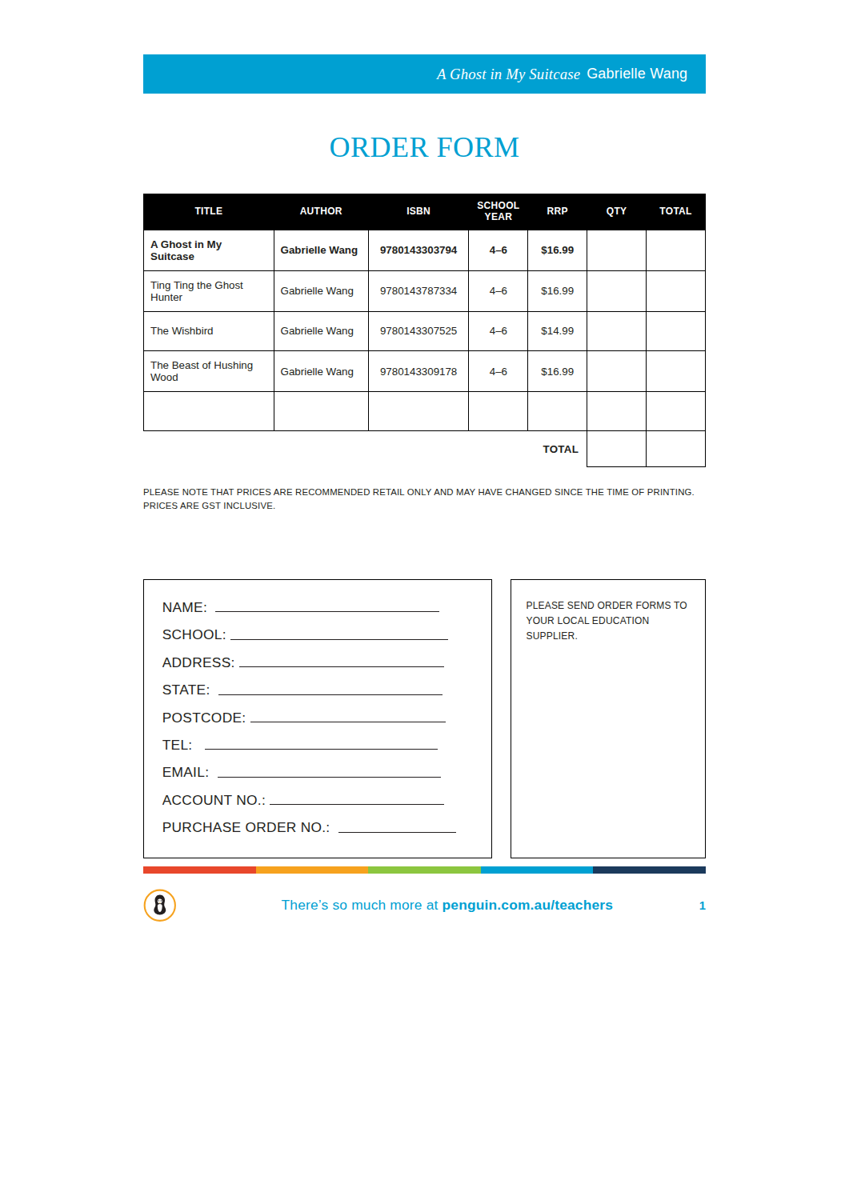A Ghost in My Suitcase Gabrielle Wang
ORDER FORM
| Title | Author | ISBN | School Year | RRP | QTY | Total |
| --- | --- | --- | --- | --- | --- | --- |
| A Ghost in My Suitcase | Gabrielle Wang | 9780143303794 | 4–6 | $16.99 | | |
| Ting Ting the Ghost Hunter | Gabrielle Wang | 9780143787334 | 4–6 | $16.99 | | |
| The Wishbird | Gabrielle Wang | 9780143307525 | 4–6 | $14.99 | | |
| The Beast of Hushing Wood | Gabrielle Wang | 9780143309178 | 4–6 | $16.99 | | |
| Total | | |
Please note that prices are recommended retail only and may have changed since the time of printing. Prices are GST inclusive.
Name:
School:
Address:
State:
Postcode:
Tel:
Email:
Account No.:
Purchase Order No.:
Please send order forms to your local education supplier.
There’s so much more at penguin.com.au/teachers
1